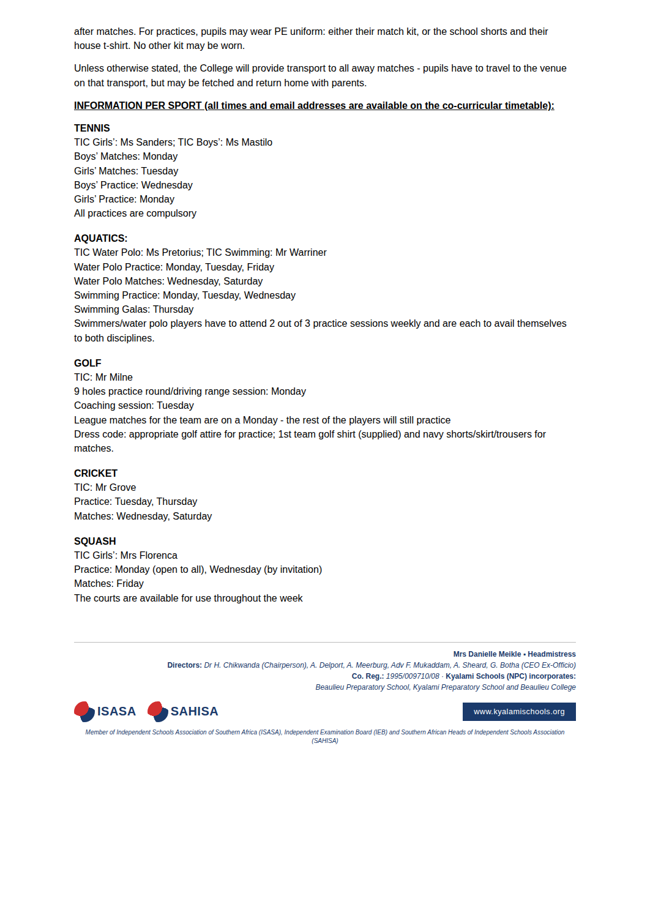after matches. For practices, pupils may wear PE uniform: either their match kit, or the school shorts and their house t-shirt. No other kit may be worn.
Unless otherwise stated, the College will provide transport to all away matches - pupils have to travel to the venue on that transport, but may be fetched and return home with parents.
INFORMATION PER SPORT (all times and email addresses are available on the co-curricular timetable):
TENNIS
TIC Girls’: Ms Sanders; TIC Boys’: Ms Mastilo
Boys’ Matches: Monday
Girls’ Matches: Tuesday
Boys’ Practice: Wednesday
Girls’ Practice: Monday
All practices are compulsory
AQUATICS:
TIC Water Polo: Ms Pretorius; TIC Swimming: Mr Warriner
Water Polo Practice: Monday, Tuesday, Friday
Water Polo Matches: Wednesday, Saturday
Swimming Practice: Monday, Tuesday, Wednesday
Swimming Galas: Thursday
Swimmers/water polo players have to attend 2 out of 3 practice sessions weekly and are each to avail themselves to both disciplines.
GOLF
TIC: Mr Milne
9 holes practice round/driving range session: Monday
Coaching session: Tuesday
League matches for the team are on a Monday - the rest of the players will still practice
Dress code: appropriate golf attire for practice; 1st team golf shirt (supplied) and navy shorts/skirt/trousers for matches.
CRICKET
TIC: Mr Grove
Practice: Tuesday, Thursday
Matches: Wednesday, Saturday
SQUASH
TIC Girls’: Mrs Florenca
Practice: Monday (open to all), Wednesday (by invitation)
Matches: Friday
The courts are available for use throughout the week
Mrs Danielle Meikle ▪ Headmistress
Directors: Dr H. Chikwanda (Chairperson), A. Delport, A. Meerburg, Adv F. Mukaddam, A. Sheard, G. Botha (CEO Ex-Officio)
Co. Reg.: 1995/009710/08 · Kyalami Schools (NPC) incorporates:
Beaulieu Preparatory School, Kyalami Preparatory School and Beaulieu College
ISASA SAHISA
www.kyalamischools.org
Member of Independent Schools Association of Southern Africa (ISASA), Independent Examination Board (IEB) and Southern African Heads of Independent Schools Association (SAHISA)